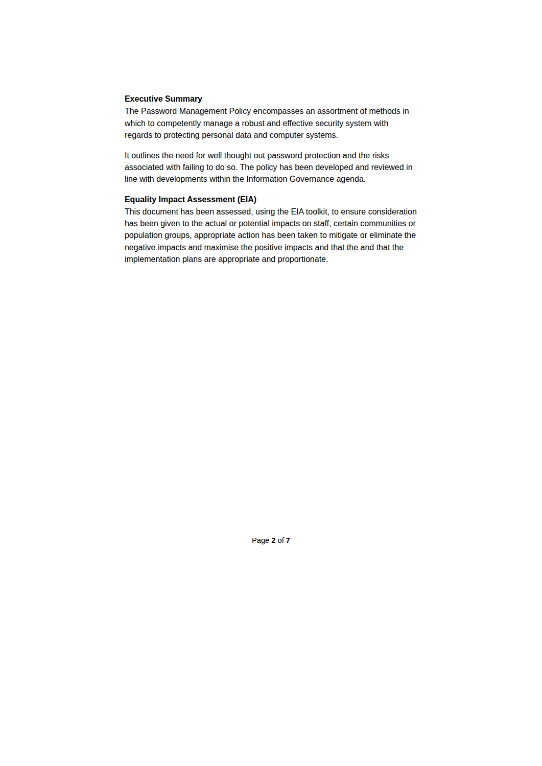Executive Summary
The Password Management Policy encompasses an assortment of methods in which to competently manage a robust and effective security system with regards to protecting personal data and computer systems.
It outlines the need for well thought out password protection and the risks associated with failing to do so. The policy has been developed and reviewed in line with developments within the Information Governance agenda.
Equality Impact Assessment (EIA)
This document has been assessed, using the EIA toolkit, to ensure consideration has been given to the actual or potential impacts on staff, certain communities or population groups, appropriate action has been taken to mitigate or eliminate the negative impacts and maximise the positive impacts and that the and that the implementation plans are appropriate and proportionate.
Page 2 of 7